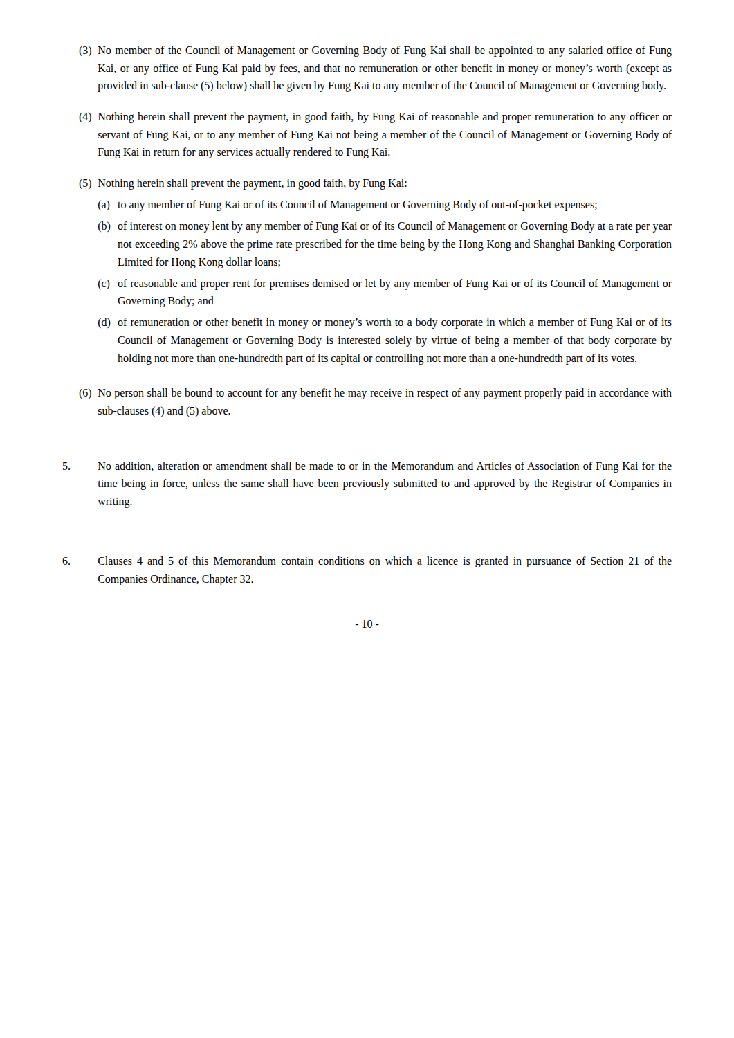(3)
No member of the Council of Management or Governing Body of Fung Kai shall be appointed to any salaried office of Fung Kai, or any office of Fung Kai paid by fees, and that no remuneration or other benefit in money or money’s worth (except as provided in sub-clause (5) below) shall be given by Fung Kai to any member of the Council of Management or Governing body.
(4)
Nothing herein shall prevent the payment, in good faith, by Fung Kai of reasonable and proper remuneration to any officer or servant of Fung Kai, or to any member of Fung Kai not being a member of the Council of Management or Governing Body of Fung Kai in return for any services actually rendered to Fung Kai.
(5)
Nothing herein shall prevent the payment, in good faith, by Fung Kai:
(a)
to any member of Fung Kai or of its Council of Management or Governing Body of out-of-pocket expenses;
(b)
of interest on money lent by any member of Fung Kai or of its Council of Management or Governing Body at a rate per year not exceeding 2% above the prime rate prescribed for the time being by the Hong Kong and Shanghai Banking Corporation Limited for Hong Kong dollar loans;
(c)
of reasonable and proper rent for premises demised or let by any member of Fung Kai or of its Council of Management or Governing Body; and
(d)
of remuneration or other benefit in money or money’s worth to a body corporate in which a member of Fung Kai or of its Council of Management or Governing Body is interested solely by virtue of being a member of that body corporate by holding not more than one-hundredth part of its capital or controlling not more than a one-hundredth part of its votes.
(6)
No person shall be bound to account for any benefit he may receive in respect of any payment properly paid in accordance with sub-clauses (4) and (5) above.
5.
No addition, alteration or amendment shall be made to or in the Memorandum and Articles of Association of Fung Kai for the time being in force, unless the same shall have been previously submitted to and approved by the Registrar of Companies in writing.
6.
Clauses 4 and 5 of this Memorandum contain conditions on which a licence is granted in pursuance of Section 21 of the Companies Ordinance, Chapter 32.
- 10 -